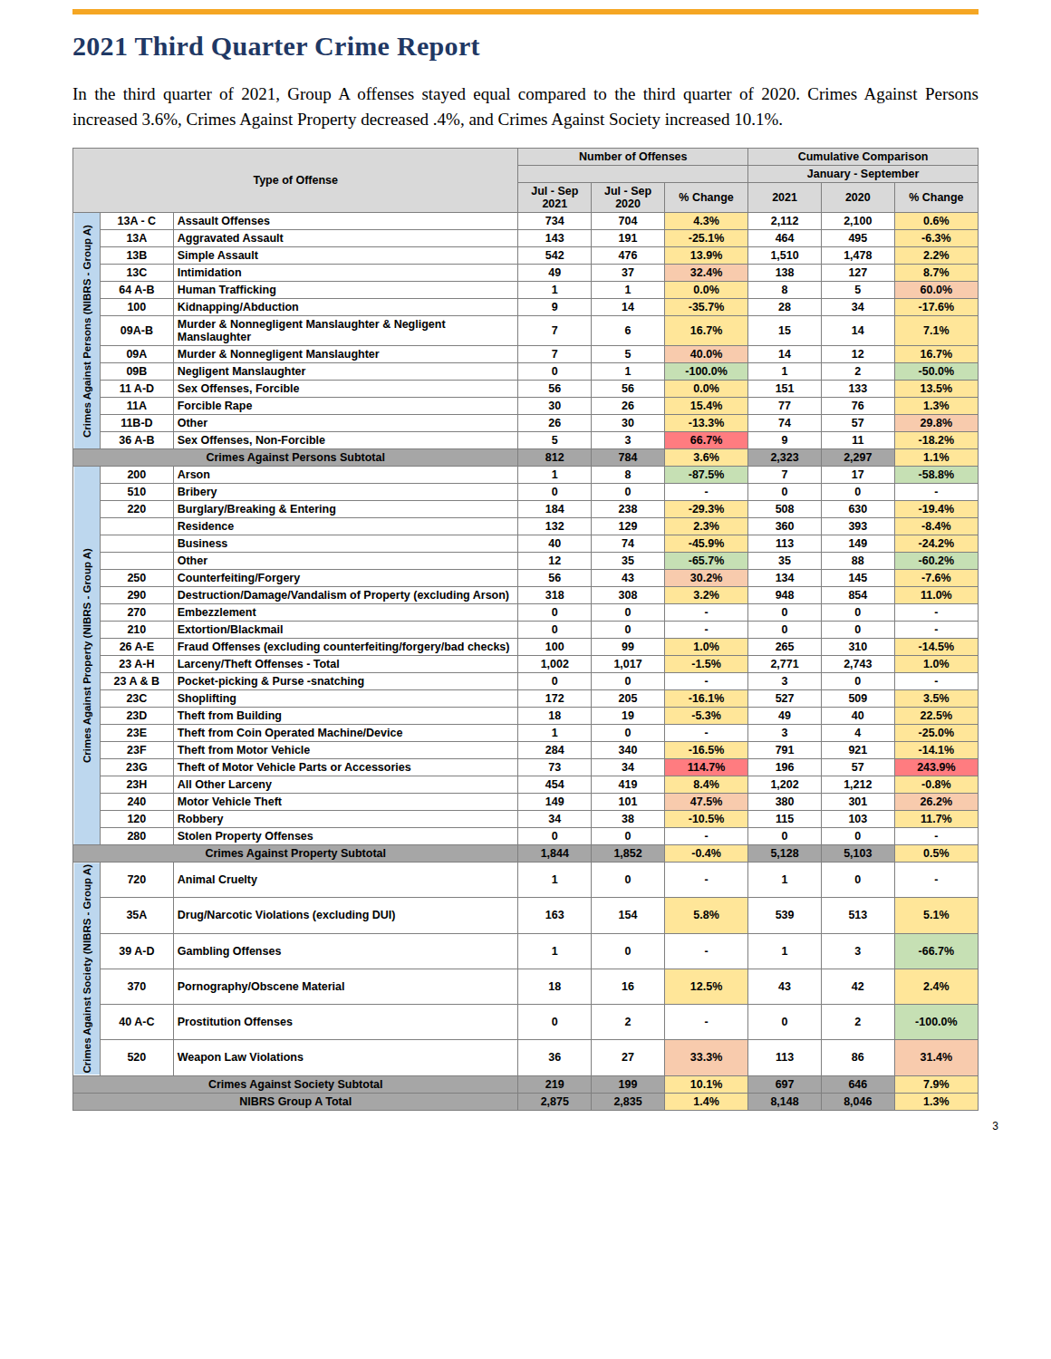2021 Third Quarter Crime Report
In the third quarter of 2021, Group A offenses stayed equal compared to the third quarter of 2020. Crimes Against Persons increased 3.6%, Crimes Against Property decreased .4%, and Crimes Against Society increased 10.1%.
| Type of Offense | Number of Offenses | Cumulative Comparison |
| --- | --- | --- |
| | January - September |
| Jul - Sep 2021 | Jul - Sep 2020 | % Change | 2021 | 2020 | % Change |
| Crimes Against Persons (NIBRS - Group A) | 13A - C | Assault Offenses | 734 | 704 | 4.3% | 2,112 | 2,100 | 0.6% |
| 13A | Aggravated Assault | 143 | 191 | -25.1% | 464 | 495 | -6.3% |
| 13B | Simple Assault | 542 | 476 | 13.9% | 1,510 | 1,478 | 2.2% |
| 13C | Intimidation | 49 | 37 | 32.4% | 138 | 127 | 8.7% |
| 64 A-B | Human Trafficking | 1 | 1 | 0.0% | 8 | 5 | 60.0% |
| 100 | Kidnapping/Abduction | 9 | 14 | -35.7% | 28 | 34 | -17.6% |
| 09A-B | Murder & Nonnegligent Manslaughter & Negligent Manslaughter | 7 | 6 | 16.7% | 15 | 14 | 7.1% |
| 09A | Murder & Nonnegligent Manslaughter | 7 | 5 | 40.0% | 14 | 12 | 16.7% |
| 09B | Negligent Manslaughter | 0 | 1 | -100.0% | 1 | 2 | -50.0% |
| 11 A-D | Sex Offenses, Forcible | 56 | 56 | 0.0% | 151 | 133 | 13.5% |
| 11A | Forcible Rape | 30 | 26 | 15.4% | 77 | 76 | 1.3% |
| 11B-D | Other | 26 | 30 | -13.3% | 74 | 57 | 29.8% |
| 36 A-B | Sex Offenses, Non-Forcible | 5 | 3 | 66.7% | 9 | 11 | -18.2% |
| Crimes Against Persons Subtotal | 812 | 784 | 3.6% | 2,323 | 2,297 | 1.1% |
| Crimes Against Property (NIBRS - Group A) | 200 | Arson | 1 | 8 | -87.5% | 7 | 17 | -58.8% |
| 510 | Bribery | 0 | 0 | - | 0 | 0 | - |
| 220 | Burglary/Breaking & Entering | 184 | 238 | -29.3% | 508 | 630 | -19.4% |
| | Residence | 132 | 129 | 2.3% | 360 | 393 | -8.4% |
| | Business | 40 | 74 | -45.9% | 113 | 149 | -24.2% |
| | Other | 12 | 35 | -65.7% | 35 | 88 | -60.2% |
| 250 | Counterfeiting/Forgery | 56 | 43 | 30.2% | 134 | 145 | -7.6% |
| 290 | Destruction/Damage/Vandalism of Property (excluding Arson) | 318 | 308 | 3.2% | 948 | 854 | 11.0% |
| 270 | Embezzlement | 0 | 0 | - | 0 | 0 | - |
| 210 | Extortion/Blackmail | 0 | 0 | - | 0 | 0 | - |
| 26 A-E | Fraud Offenses (excluding counterfeiting/forgery/bad checks) | 100 | 99 | 1.0% | 265 | 310 | -14.5% |
| 23 A-H | Larceny/Theft Offenses - Total | 1,002 | 1,017 | -1.5% | 2,771 | 2,743 | 1.0% |
| 23 A & B | Pocket-picking & Purse -snatching | 0 | 0 | - | 3 | 0 | - |
| 23C | Shoplifting | 172 | 205 | -16.1% | 527 | 509 | 3.5% |
| 23D | Theft from Building | 18 | 19 | -5.3% | 49 | 40 | 22.5% |
| 23E | Theft from Coin Operated Machine/Device | 1 | 0 | - | 3 | 4 | -25.0% |
| 23F | Theft from Motor Vehicle | 284 | 340 | -16.5% | 791 | 921 | -14.1% |
| 23G | Theft of Motor Vehicle Parts or Accessories | 73 | 34 | 114.7% | 196 | 57 | 243.9% |
| 23H | All Other Larceny | 454 | 419 | 8.4% | 1,202 | 1,212 | -0.8% |
| 240 | Motor Vehicle Theft | 149 | 101 | 47.5% | 380 | 301 | 26.2% |
| 120 | Robbery | 34 | 38 | -10.5% | 115 | 103 | 11.7% |
| 280 | Stolen Property Offenses | 0 | 0 | - | 0 | 0 | - |
| Crimes Against Property Subtotal | 1,844 | 1,852 | -0.4% | 5,128 | 5,103 | 0.5% |
| Crimes Against Society (NIBRS - Group A) | 720 | Animal Cruelty | 1 | 0 | - | 1 | 0 | - |
| 35A | Drug/Narcotic Violations (excluding DUI) | 163 | 154 | 5.8% | 539 | 513 | 5.1% |
| 39 A-D | Gambling Offenses | 1 | 0 | - | 1 | 3 | -66.7% |
| 370 | Pornography/Obscene Material | 18 | 16 | 12.5% | 43 | 42 | 2.4% |
| 40 A-C | Prostitution Offenses | 0 | 2 | - | 0 | 2 | -100.0% |
| 520 | Weapon Law Violations | 36 | 27 | 33.3% | 113 | 86 | 31.4% |
| Crimes Against Society Subtotal | 219 | 199 | 10.1% | 697 | 646 | 7.9% |
| NIBRS Group A Total | 2,875 | 2,835 | 1.4% | 8,148 | 8,046 | 1.3% |
3